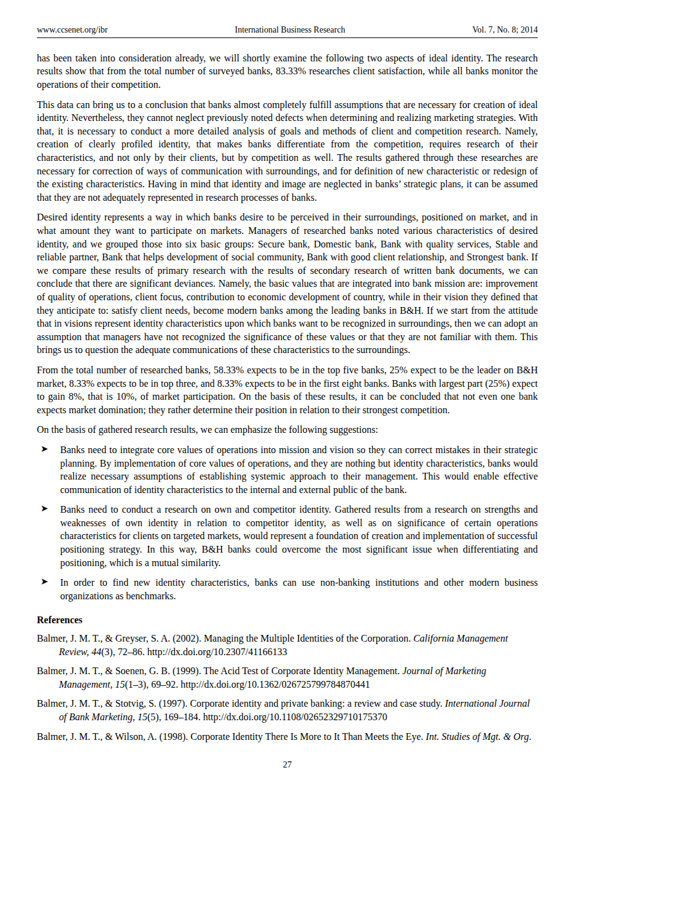www.ccsenet.org/ibr International Business Research Vol. 7, No. 8; 2014
has been taken into consideration already, we will shortly examine the following two aspects of ideal identity. The research results show that from the total number of surveyed banks, 83.33% researches client satisfaction, while all banks monitor the operations of their competition.
This data can bring us to a conclusion that banks almost completely fulfill assumptions that are necessary for creation of ideal identity. Nevertheless, they cannot neglect previously noted defects when determining and realizing marketing strategies. With that, it is necessary to conduct a more detailed analysis of goals and methods of client and competition research. Namely, creation of clearly profiled identity, that makes banks differentiate from the competition, requires research of their characteristics, and not only by their clients, but by competition as well. The results gathered through these researches are necessary for correction of ways of communication with surroundings, and for definition of new characteristic or redesign of the existing characteristics. Having in mind that identity and image are neglected in banks’ strategic plans, it can be assumed that they are not adequately represented in research processes of banks.
Desired identity represents a way in which banks desire to be perceived in their surroundings, positioned on market, and in what amount they want to participate on markets. Managers of researched banks noted various characteristics of desired identity, and we grouped those into six basic groups: Secure bank, Domestic bank, Bank with quality services, Stable and reliable partner, Bank that helps development of social community, Bank with good client relationship, and Strongest bank. If we compare these results of primary research with the results of secondary research of written bank documents, we can conclude that there are significant deviances. Namely, the basic values that are integrated into bank mission are: improvement of quality of operations, client focus, contribution to economic development of country, while in their vision they defined that they anticipate to: satisfy client needs, become modern banks among the leading banks in B&H. If we start from the attitude that in visions represent identity characteristics upon which banks want to be recognized in surroundings, then we can adopt an assumption that managers have not recognized the significance of these values or that they are not familiar with them. This brings us to question the adequate communications of these characteristics to the surroundings.
From the total number of researched banks, 58.33% expects to be in the top five banks, 25% expect to be the leader on B&H market, 8.33% expects to be in top three, and 8.33% expects to be in the first eight banks. Banks with largest part (25%) expect to gain 8%, that is 10%, of market participation. On the basis of these results, it can be concluded that not even one bank expects market domination; they rather determine their position in relation to their strongest competition.
On the basis of gathered research results, we can emphasize the following suggestions:
Banks need to integrate core values of operations into mission and vision so they can correct mistakes in their strategic planning. By implementation of core values of operations, and they are nothing but identity characteristics, banks would realize necessary assumptions of establishing systemic approach to their management. This would enable effective communication of identity characteristics to the internal and external public of the bank.
Banks need to conduct a research on own and competitor identity. Gathered results from a research on strengths and weaknesses of own identity in relation to competitor identity, as well as on significance of certain operations characteristics for clients on targeted markets, would represent a foundation of creation and implementation of successful positioning strategy. In this way, B&H banks could overcome the most significant issue when differentiating and positioning, which is a mutual similarity.
In order to find new identity characteristics, banks can use non-banking institutions and other modern business organizations as benchmarks.
References
Balmer, J. M. T., & Greyser, S. A. (2002). Managing the Multiple Identities of the Corporation. California Management Review, 44(3), 72–86. http://dx.doi.org/10.2307/41166133
Balmer, J. M. T., & Soenen, G. B. (1999). The Acid Test of Corporate Identity Management. Journal of Marketing Management, 15(1–3), 69–92. http://dx.doi.org/10.1362/026725799784870441
Balmer, J. M. T., & Stotvig, S. (1997). Corporate identity and private banking: a review and case study. International Journal of Bank Marketing, 15(5), 169–184. http://dx.doi.org/10.1108/02652329710175370
Balmer, J. M. T., & Wilson, A. (1998). Corporate Identity There Is More to It Than Meets the Eye. Int. Studies of Mgt. & Org.
27